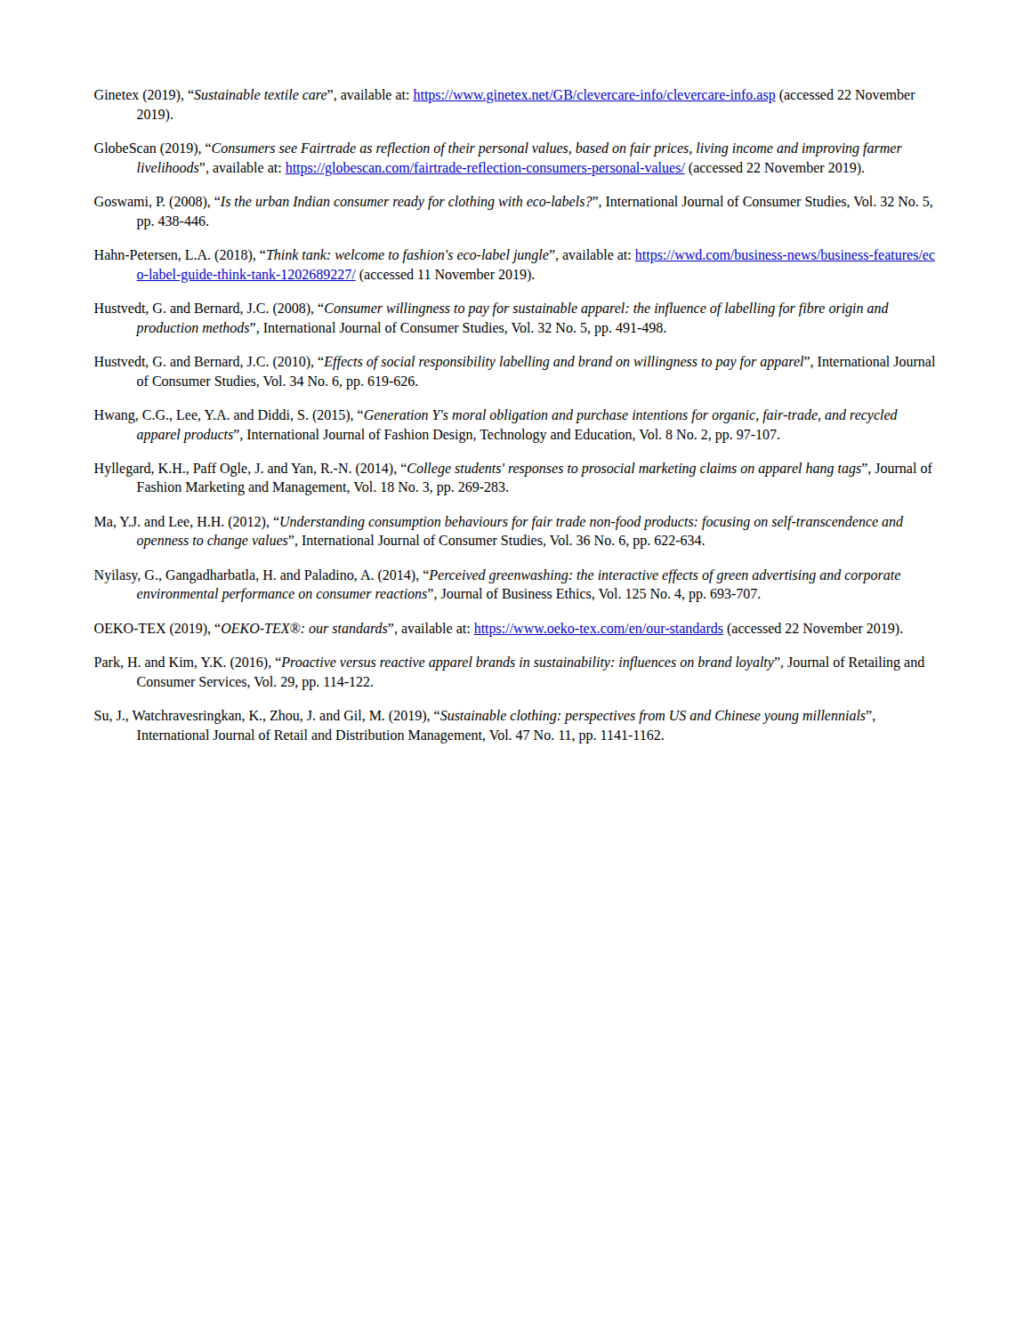Ginetex (2019), “Sustainable textile care”, available at: https://www.ginetex.net/GB/clevercare-info/clevercare-info.asp (accessed 22 November 2019).
GlobeScan (2019), “Consumers see Fairtrade as reflection of their personal values, based on fair prices, living income and improving farmer livelihoods”, available at: https://globescan.com/fairtrade-reflection-consumers-personal-values/ (accessed 22 November 2019).
Goswami, P. (2008), “Is the urban Indian consumer ready for clothing with eco-labels?”, International Journal of Consumer Studies, Vol. 32 No. 5, pp. 438-446.
Hahn-Petersen, L.A. (2018), “Think tank: welcome to fashion's eco-label jungle”, available at: https://wwd.com/business-news/business-features/eco-label-guide-think-tank-1202689227/ (accessed 11 November 2019).
Hustvedt, G. and Bernard, J.C. (2008), “Consumer willingness to pay for sustainable apparel: the influence of labelling for fibre origin and production methods”, International Journal of Consumer Studies, Vol. 32 No. 5, pp. 491-498.
Hustvedt, G. and Bernard, J.C. (2010), “Effects of social responsibility labelling and brand on willingness to pay for apparel”, International Journal of Consumer Studies, Vol. 34 No. 6, pp. 619-626.
Hwang, C.G., Lee, Y.A. and Diddi, S. (2015), “Generation Y's moral obligation and purchase intentions for organic, fair-trade, and recycled apparel products”, International Journal of Fashion Design, Technology and Education, Vol. 8 No. 2, pp. 97-107.
Hyllegard, K.H., Paff Ogle, J. and Yan, R.-N. (2014), “College students' responses to prosocial marketing claims on apparel hang tags”, Journal of Fashion Marketing and Management, Vol. 18 No. 3, pp. 269-283.
Ma, Y.J. and Lee, H.H. (2012), “Understanding consumption behaviours for fair trade non-food products: focusing on self-transcendence and openness to change values”, International Journal of Consumer Studies, Vol. 36 No. 6, pp. 622-634.
Nyilasy, G., Gangadharbatla, H. and Paladino, A. (2014), “Perceived greenwashing: the interactive effects of green advertising and corporate environmental performance on consumer reactions”, Journal of Business Ethics, Vol. 125 No. 4, pp. 693-707.
OEKO-TEX (2019), “OEKO-TEX®: our standards”, available at: https://www.oeko-tex.com/en/our-standards (accessed 22 November 2019).
Park, H. and Kim, Y.K. (2016), “Proactive versus reactive apparel brands in sustainability: influences on brand loyalty”, Journal of Retailing and Consumer Services, Vol. 29, pp. 114-122.
Su, J., Watchravesringkan, K., Zhou, J. and Gil, M. (2019), “Sustainable clothing: perspectives from US and Chinese young millennials”, International Journal of Retail and Distribution Management, Vol. 47 No. 11, pp. 1141-1162.